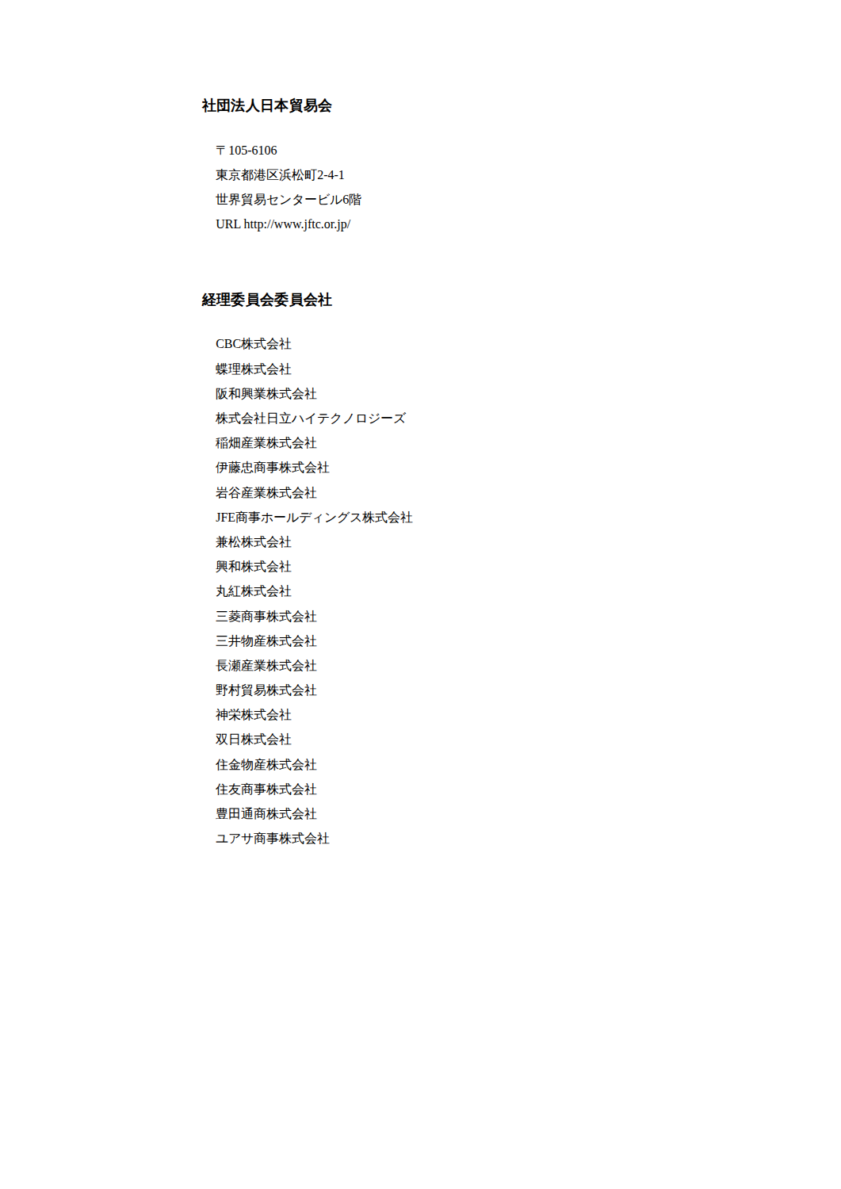社団法人日本貿易会
〒105-6106
東京都港区浜松町2-4-1
世界貿易センタービル6階
URL http://www.jftc.or.jp/
経理委員会委員会社
CBC株式会社
蝶理株式会社
阪和興業株式会社
株式会社日立ハイテクノロジーズ
稲畑産業株式会社
伊藤忠商事株式会社
岩谷産業株式会社
JFE商事ホールディングス株式会社
兼松株式会社
興和株式会社
丸紅株式会社
三菱商事株式会社
三井物産株式会社
長瀬産業株式会社
野村貿易株式会社
神栄株式会社
双日株式会社
住金物産株式会社
住友商事株式会社
豊田通商株式会社
ユアサ商事株式会社